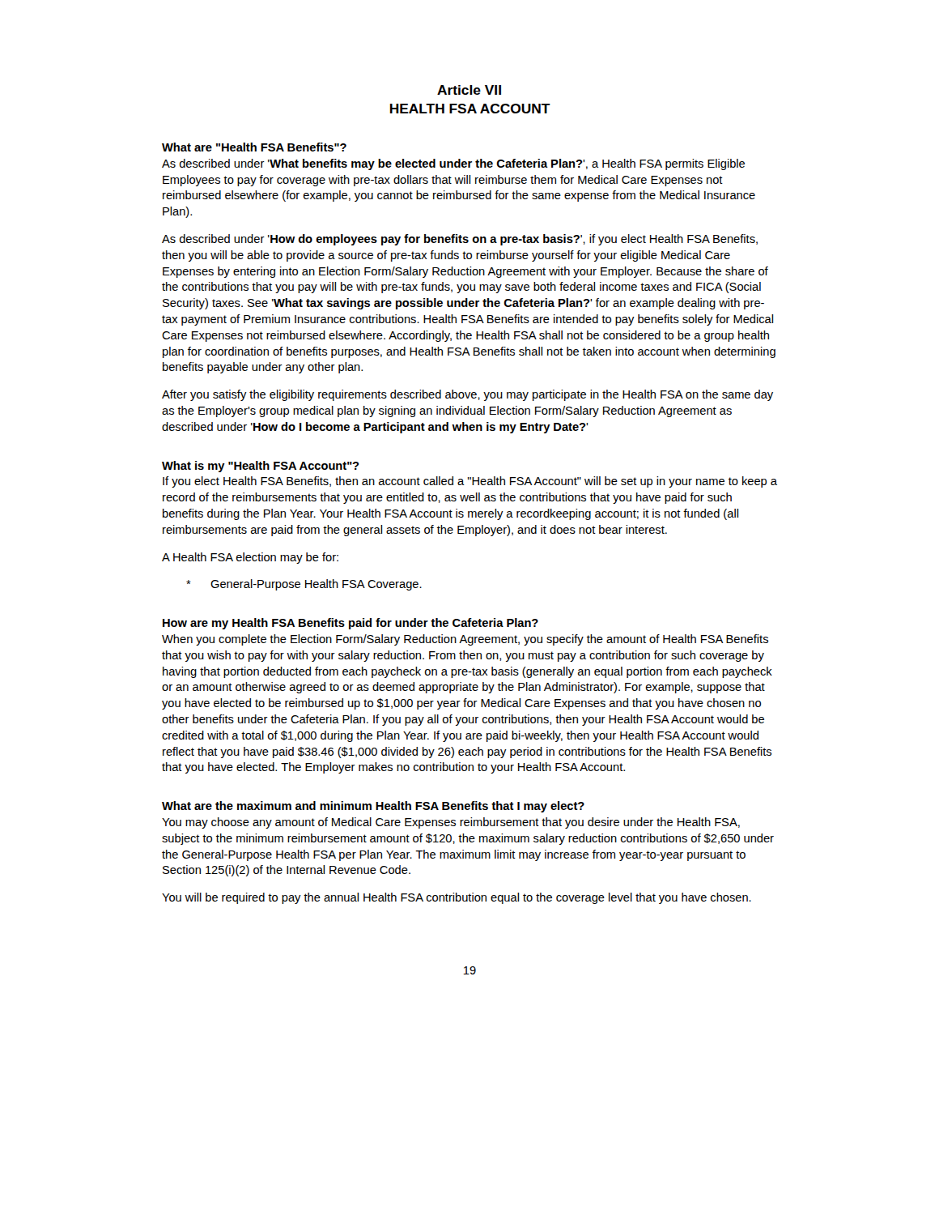Article VIIHEALTH FSA ACCOUNT
What are "Health FSA Benefits"?
As described under 'What benefits may be elected under the Cafeteria Plan?', a Health FSA permits Eligible Employees to pay for coverage with pre-tax dollars that will reimburse them for Medical Care Expenses not reimbursed elsewhere (for example, you cannot be reimbursed for the same expense from the Medical Insurance Plan).
As described under 'How do employees pay for benefits on a pre-tax basis?', if you elect Health FSA Benefits, then you will be able to provide a source of pre-tax funds to reimburse yourself for your eligible Medical Care Expenses by entering into an Election Form/Salary Reduction Agreement with your Employer. Because the share of the contributions that you pay will be with pre-tax funds, you may save both federal income taxes and FICA (Social Security) taxes. See 'What tax savings are possible under the Cafeteria Plan?' for an example dealing with pre-tax payment of Premium Insurance contributions. Health FSA Benefits are intended to pay benefits solely for Medical Care Expenses not reimbursed elsewhere. Accordingly, the Health FSA shall not be considered to be a group health plan for coordination of benefits purposes, and Health FSA Benefits shall not be taken into account when determining benefits payable under any other plan.
After you satisfy the eligibility requirements described above, you may participate in the Health FSA on the same day as the Employer's group medical plan by signing an individual Election Form/Salary Reduction Agreement as described under 'How do I become a Participant and when is my Entry Date?'
What is my "Health FSA Account"?
If you elect Health FSA Benefits, then an account called a "Health FSA Account" will be set up in your name to keep a record of the reimbursements that you are entitled to, as well as the contributions that you have paid for such benefits during the Plan Year. Your Health FSA Account is merely a recordkeeping account; it is not funded (all reimbursements are paid from the general assets of the Employer), and it does not bear interest.
A Health FSA election may be for:
*General-Purpose Health FSA Coverage.
How are my Health FSA Benefits paid for under the Cafeteria Plan?
When you complete the Election Form/Salary Reduction Agreement, you specify the amount of Health FSA Benefits that you wish to pay for with your salary reduction. From then on, you must pay a contribution for such coverage by having that portion deducted from each paycheck on a pre-tax basis (generally an equal portion from each paycheck or an amount otherwise agreed to or as deemed appropriate by the Plan Administrator). For example, suppose that you have elected to be reimbursed up to $1,000 per year for Medical Care Expenses and that you have chosen no other benefits under the Cafeteria Plan. If you pay all of your contributions, then your Health FSA Account would be credited with a total of $1,000 during the Plan Year. If you are paid bi-weekly, then your Health FSA Account would reflect that you have paid $38.46 ($1,000 divided by 26) each pay period in contributions for the Health FSA Benefits that you have elected. The Employer makes no contribution to your Health FSA Account.
What are the maximum and minimum Health FSA Benefits that I may elect?
You may choose any amount of Medical Care Expenses reimbursement that you desire under the Health FSA, subject to the minimum reimbursement amount of $120, the maximum salary reduction contributions of $2,650 under the General-Purpose Health FSA per Plan Year. The maximum limit may increase from year-to-year pursuant to Section 125(i)(2) of the Internal Revenue Code.
You will be required to pay the annual Health FSA contribution equal to the coverage level that you have chosen.
19